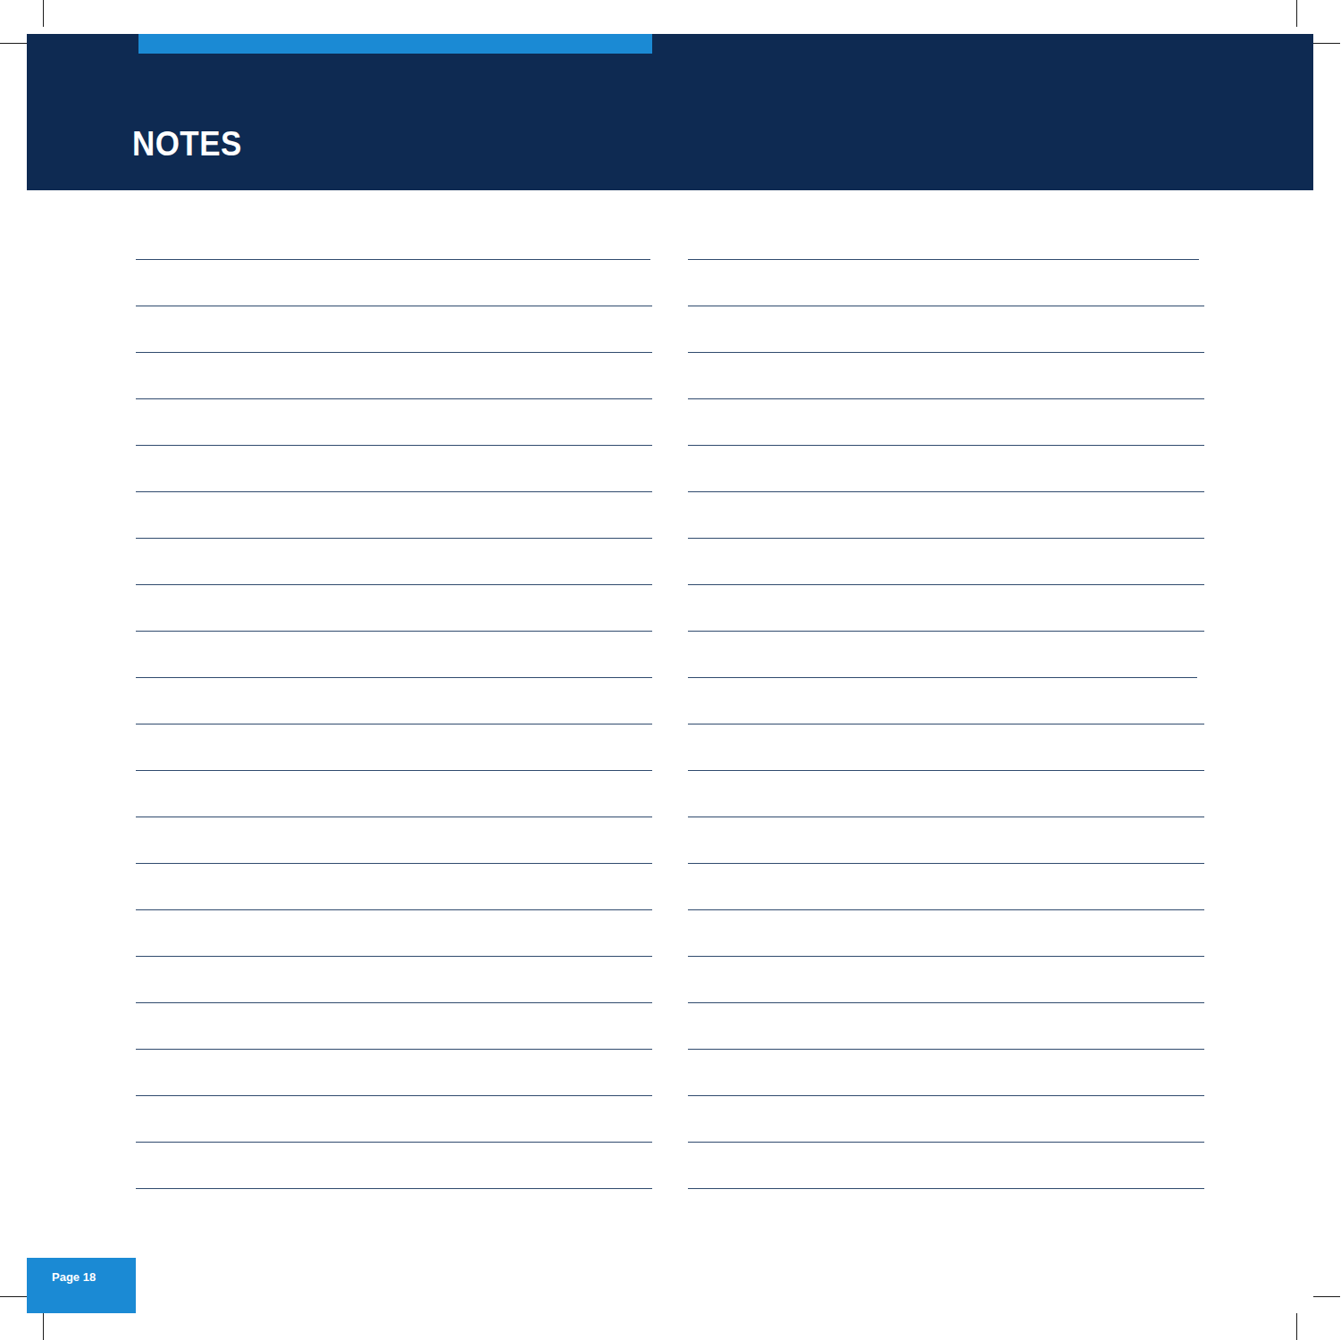NOTES
Page 18